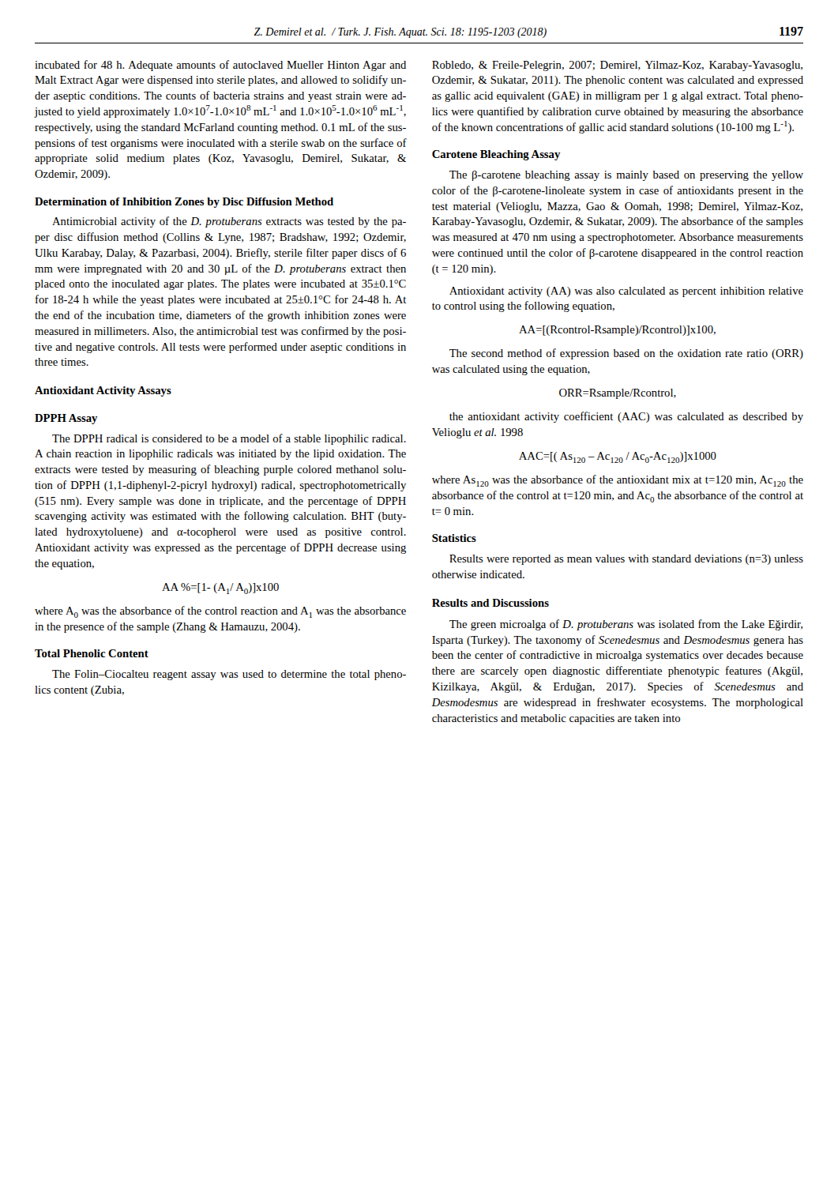Z. Demirel et al. / Turk. J. Fish. Aquat. Sci. 18: 1195-1203 (2018)
1197
incubated for 48 h. Adequate amounts of autoclaved Mueller Hinton Agar and Malt Extract Agar were dispensed into sterile plates, and allowed to solidify under aseptic conditions. The counts of bacteria strains and yeast strain were adjusted to yield approximately 1.0×107-1.0×108 mL-1 and 1.0×105-1.0×106 mL-1, respectively, using the standard McFarland counting method. 0.1 mL of the suspensions of test organisms were inoculated with a sterile swab on the surface of appropriate solid medium plates (Koz, Yavasoglu, Demirel, Sukatar, & Ozdemir, 2009).
Determination of Inhibition Zones by Disc Diffusion Method
Antimicrobial activity of the D. protuberans extracts was tested by the paper disc diffusion method (Collins & Lyne, 1987; Bradshaw, 1992; Ozdemir, Ulku Karabay, Dalay, & Pazarbasi, 2004). Briefly, sterile filter paper discs of 6 mm were impregnated with 20 and 30 µL of the D. protuberans extract then placed onto the inoculated agar plates. The plates were incubated at 35±0.1°C for 18-24 h while the yeast plates were incubated at 25±0.1°C for 24-48 h. At the end of the incubation time, diameters of the growth inhibition zones were measured in millimeters. Also, the antimicrobial test was confirmed by the positive and negative controls. All tests were performed under aseptic conditions in three times.
Antioxidant Activity Assays
DPPH Assay
The DPPH radical is considered to be a model of a stable lipophilic radical. A chain reaction in lipophilic radicals was initiated by the lipid oxidation. The extracts were tested by measuring of bleaching purple colored methanol solution of DPPH (1,1-diphenyl-2-picryl hydroxyl) radical, spectrophotometrically (515 nm). Every sample was done in triplicate, and the percentage of DPPH scavenging activity was estimated with the following calculation. BHT (butylated hydroxytoluene) and α-tocopherol were used as positive control. Antioxidant activity was expressed as the percentage of DPPH decrease using the equation,
AA %=[1- (A1/ A0)]x100
where A0 was the absorbance of the control reaction and A1 was the absorbance in the presence of the sample (Zhang & Hamauzu, 2004).
Total Phenolic Content
The Folin–Ciocalteu reagent assay was used to determine the total phenolics content (Zubia,
Robledo, & Freile-Pelegrin, 2007; Demirel, Yilmaz-Koz, Karabay-Yavasoglu, Ozdemir, & Sukatar, 2011). The phenolic content was calculated and expressed as gallic acid equivalent (GAE) in milligram per 1 g algal extract. Total phenolics were quantified by calibration curve obtained by measuring the absorbance of the known concentrations of gallic acid standard solutions (10-100 mg L-1).
Carotene Bleaching Assay
The β-carotene bleaching assay is mainly based on preserving the yellow color of the β-carotene-linoleate system in case of antioxidants present in the test material (Velioglu, Mazza, Gao & Oomah, 1998; Demirel, Yilmaz-Koz, Karabay-Yavasoglu, Ozdemir, & Sukatar, 2009). The absorbance of the samples was measured at 470 nm using a spectrophotometer. Absorbance measurements were continued until the color of β-carotene disappeared in the control reaction (t = 120 min).
Antioxidant activity (AA) was also calculated as percent inhibition relative to control using the following equation,
AA=[(Rcontrol-Rsample)/Rcontrol)]x100,
The second method of expression based on the oxidation rate ratio (ORR) was calculated using the equation,
ORR=Rsample/Rcontrol,
the antioxidant activity coefficient (AAC) was calculated as described by Velioglu et al. 1998
AAC=[( As120 – Ac120 / Ac0-Ac120)]x1000
where As120 was the absorbance of the antioxidant mix at t=120 min, Ac120 the absorbance of the control at t=120 min, and Ac0 the absorbance of the control at t= 0 min.
Statistics
Results were reported as mean values with standard deviations (n=3) unless otherwise indicated.
Results and Discussions
The green microalga of D. protuberans was isolated from the Lake Eğirdir, Isparta (Turkey). The taxonomy of Scenedesmus and Desmodesmus genera has been the center of contradictive in microalga systematics over decades because there are scarcely open diagnostic differentiate phenotypic features (Akgül, Kizilkaya, Akgül, & Erduğan, 2017). Species of Scenedesmus and Desmodesmus are widespread in freshwater ecosystems. The morphological characteristics and metabolic capacities are taken into